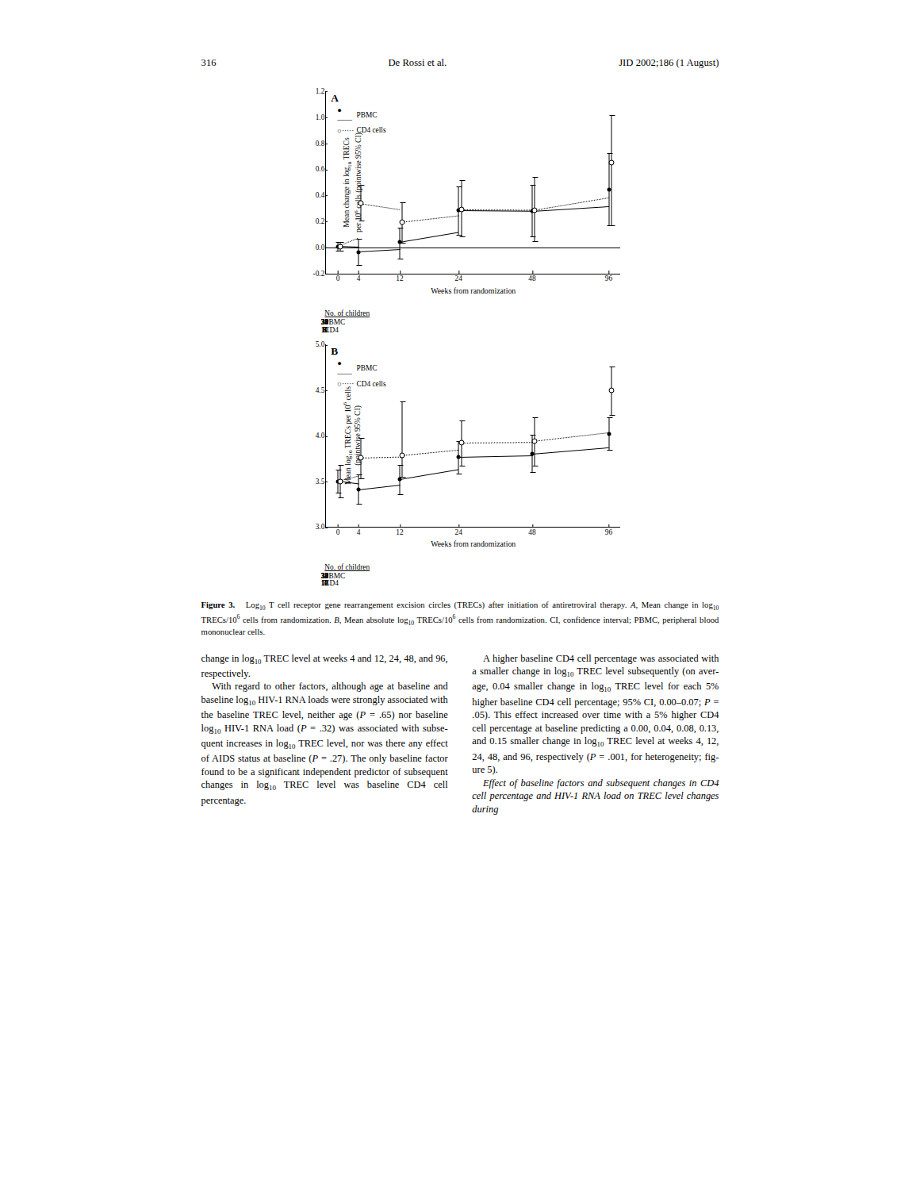316 De Rossi et al. JID 2002;186 (1 August)
A
●——PBMC
○·····CD4 cells
Mean change in log10 TRECs
per 106 cells (pointwise 95% CI)
1.2
1.0
0.8
0.6
0.4
0.2
0.0
-0.2
0
4
12
24
48
96
Weeks from randomization
No. of children
PBMC 33 24 30 31 30 14
CD4 11 8 7 10 8 5
B
●——PBMC
○·····CD4 cells
Mean log10 TRECs per 106 cells
(pointwise 95% CI)
5.0
4.5
4.0
3.5
3.0
0
4
12
24
48
96
Weeks from randomization
No. of children
PBMC 33 26 32 34 33 14
CD4 11 12 10 16 12 7
Figure 3. Log10 T cell receptor gene rearrangement excision circles (TRECs) after initiation of antiretroviral therapy. A, Mean change in log10 TRECs/106 cells from randomization. B, Mean absolute log10 TRECs/106 cells from randomization. CI, confidence interval; PBMC, peripheral blood mononuclear cells.
change in log10 TREC level at weeks 4 and 12, 24, 48, and 96, respectively.
With regard to other factors, although age at baseline and baseline log10 HIV-1 RNA loads were strongly associated with the baseline TREC level, neither age (P = .65) nor baseline log10 HIV-1 RNA load (P = .32) was associated with subsequent increases in log10 TREC level, nor was there any effect of AIDS status at baseline (P = .27). The only baseline factor found to be a significant independent predictor of subsequent changes in log10 TREC level was baseline CD4 cell percentage.
A higher baseline CD4 cell percentage was associated with a smaller change in log10 TREC level subsequently (on average, 0.04 smaller change in log10 TREC level for each 5% higher baseline CD4 cell percentage; 95% CI, 0.00–0.07; P = .05). This effect increased over time with a 5% higher CD4 cell percentage at baseline predicting a 0.00, 0.04, 0.08, 0.13, and 0.15 smaller change in log10 TREC level at weeks 4, 12, 24, 48, and 96, respectively (P = .001, for heterogeneity; figure 5).
Effect of baseline factors and subsequent changes in CD4 cell percentage and HIV-1 RNA load on TREC level changes during